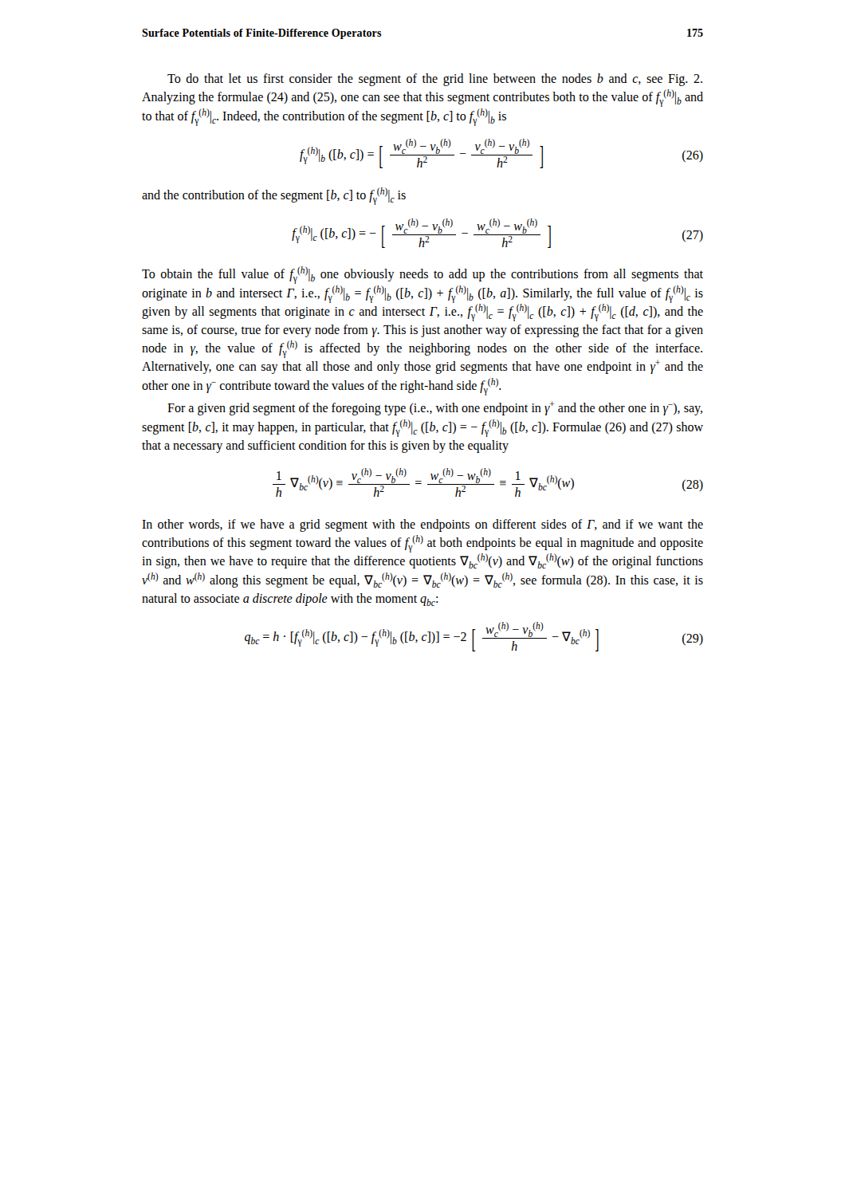Surface Potentials of Finite-Difference Operators 175
To do that let us first consider the segment of the grid line between the nodes b and c, see Fig. 2. Analyzing the formulae (24) and (25), one can see that this segment contributes both to the value of fγ(h)|b and to that of fγ(h)|c. Indeed, the contribution of the segment [b, c] to fγ(h)|b is
fγ(h)|b ([b, c]) = [ wc(h) − vb(h) h2 − vc(h) − vb(h) h2 ]
(26)
and the contribution of the segment [b, c] to fγ(h)|c is
fγ(h)|c ([b, c]) = − [ wc(h) − vb(h) h2 − wc(h) − wb(h) h2 ]
(27)
To obtain the full value of fγ(h)|b one obviously needs to add up the contributions from all segments that originate in b and intersect Γ, i.e., fγ(h)|b = fγ(h)|b ([b, c]) + fγ(h)|b ([b, a]). Similarly, the full value of fγ(h)|c is given by all segments that originate in c and intersect Γ, i.e., fγ(h)|c = fγ(h)|c ([b, c]) + fγ(h)|c ([d, c]), and the same is, of course, true for every node from γ. This is just another way of expressing the fact that for a given node in γ, the value of fγ(h) is affected by the neighboring nodes on the other side of the interface. Alternatively, one can say that all those and only those grid segments that have one endpoint in γ+ and the other one in γ− contribute toward the values of the right-hand side fγ(h).
For a given grid segment of the foregoing type (i.e., with one endpoint in γ+ and the other one in γ−), say, segment [b, c], it may happen, in particular, that fγ(h)|c ([b, c]) = − fγ(h)|b ([b, c]). Formulae (26) and (27) show that a necessary and sufficient condition for this is given by the equality
1 h ∇bc(h)(v) ≡ vc(h) − vb(h) h2 = wc(h) − wb(h) h2 ≡ 1 h ∇bc(h)(w)
(28)
In other words, if we have a grid segment with the endpoints on different sides of Γ, and if we want the contributions of this segment toward the values of fγ(h) at both endpoints be equal in magnitude and opposite in sign, then we have to require that the difference quotients ∇bc(h)(v) and ∇bc(h)(w) of the original functions v(h) and w(h) along this segment be equal, ∇bc(h)(v) = ∇bc(h)(w) = ∇bc(h), see formula (28). In this case, it is natural to associate a discrete dipole with the moment qbc:
qbc = h · [fγ(h)|c ([b, c]) − fγ(h)|b ([b, c])] = −2 [ wc(h) − vb(h) h − ∇bc(h) ]
(29)